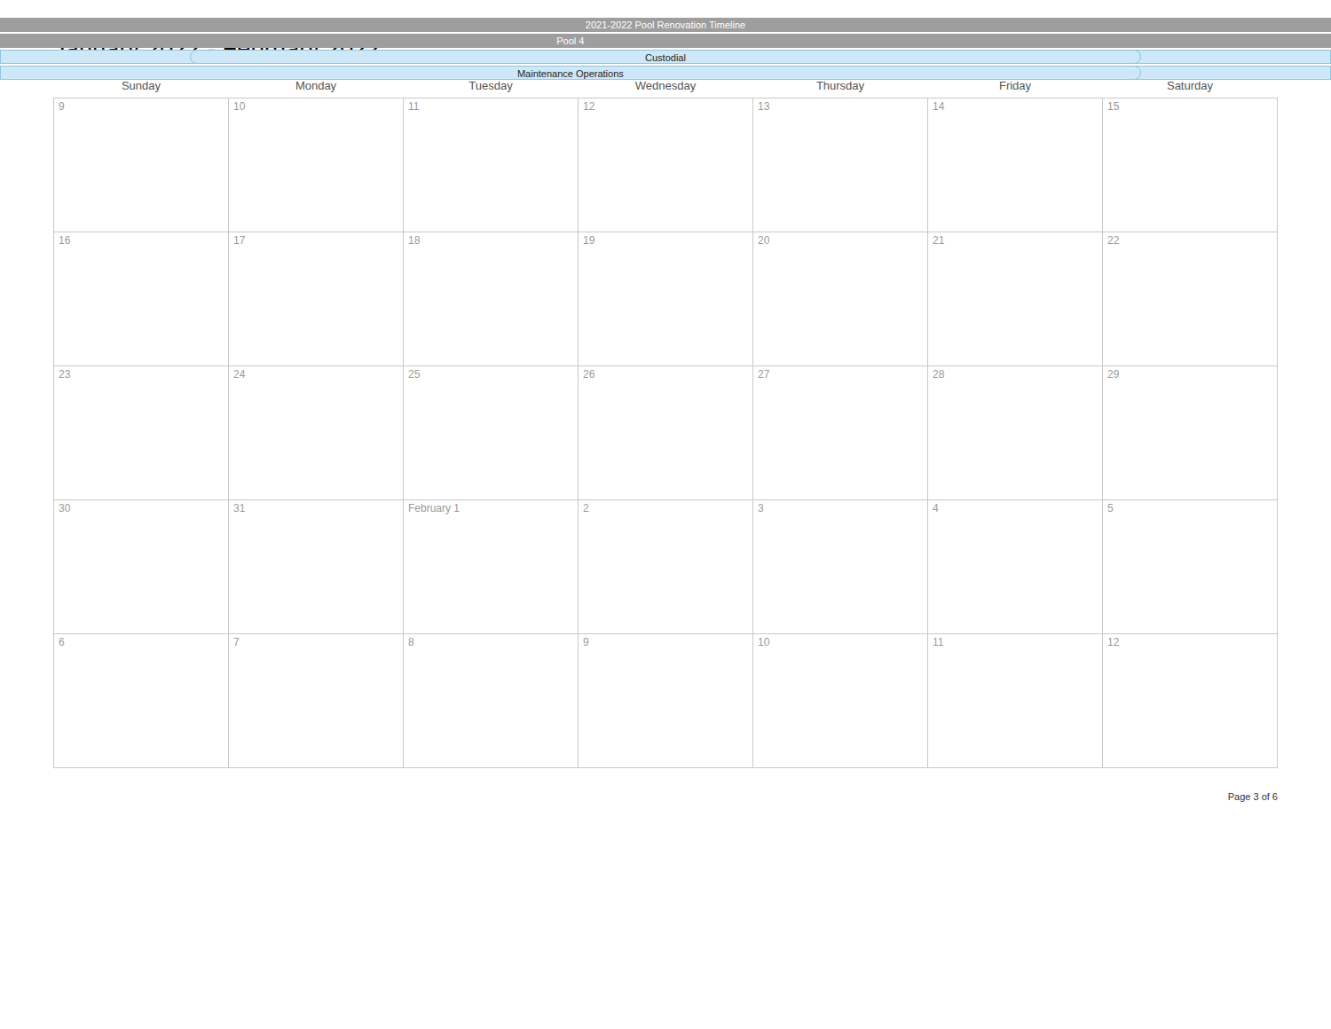January 2022 - February 2022
| Sunday | Monday | Tuesday | Wednesday | Thursday | Friday | Saturday |
| --- | --- | --- | --- | --- | --- | --- |
| 9 | 10 | 11 | 12 | 13 | 14 | 15 |
| 16 | 17 | 18 | 19 | 20 | 21 | 22 |
| 23 | 24 | 25 | 26 | 27 | 28 | 29 |
| 30 | 31 | February 1 | 2 | 3 | 4 | 5 |
| 6 | 7 | 8 | 9 | 10 | 11 | 12 |
Page 3 of 6